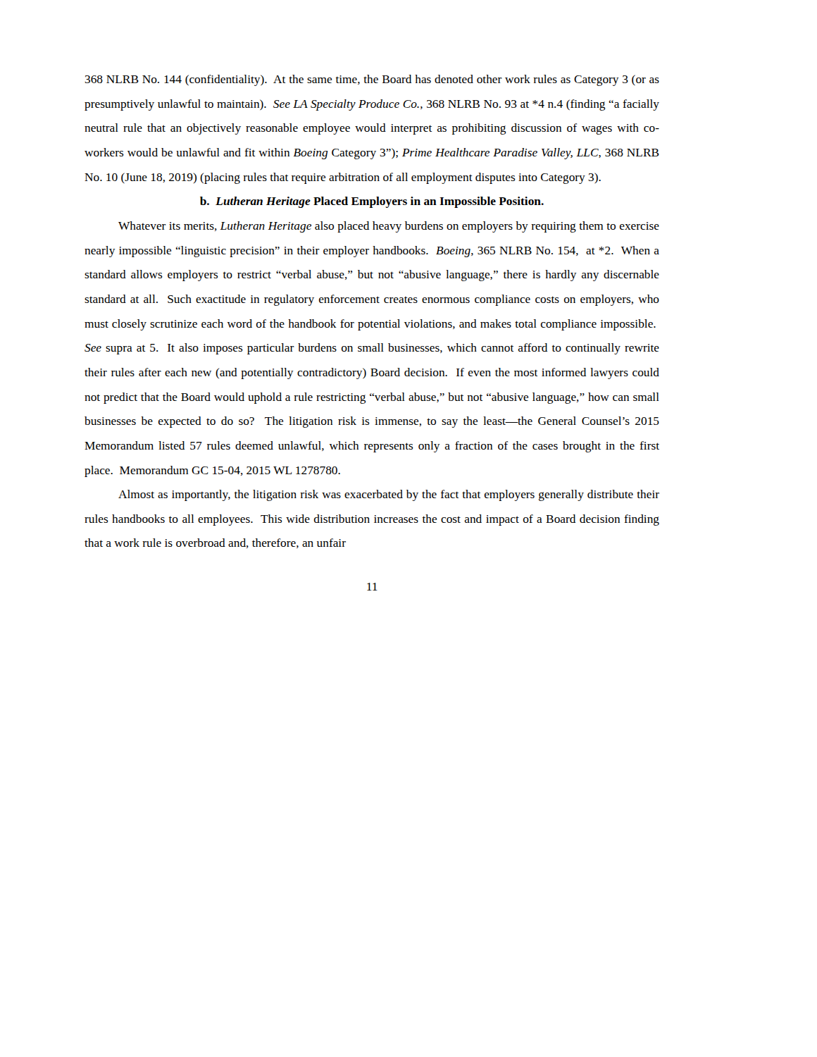368 NLRB No. 144 (confidentiality). At the same time, the Board has denoted other work rules as Category 3 (or as presumptively unlawful to maintain). See LA Specialty Produce Co., 368 NLRB No. 93 at *4 n.4 (finding “a facially neutral rule that an objectively reasonable employee would interpret as prohibiting discussion of wages with co-workers would be unlawful and fit within Boeing Category 3”); Prime Healthcare Paradise Valley, LLC, 368 NLRB No. 10 (June 18, 2019) (placing rules that require arbitration of all employment disputes into Category 3).
b. Lutheran Heritage Placed Employers in an Impossible Position.
Whatever its merits, Lutheran Heritage also placed heavy burdens on employers by requiring them to exercise nearly impossible “linguistic precision” in their employer handbooks. Boeing, 365 NLRB No. 154, at *2. When a standard allows employers to restrict “verbal abuse,” but not “abusive language,” there is hardly any discernable standard at all. Such exactitude in regulatory enforcement creates enormous compliance costs on employers, who must closely scrutinize each word of the handbook for potential violations, and makes total compliance impossible. See supra at 5. It also imposes particular burdens on small businesses, which cannot afford to continually rewrite their rules after each new (and potentially contradictory) Board decision. If even the most informed lawyers could not predict that the Board would uphold a rule restricting “verbal abuse,” but not “abusive language,” how can small businesses be expected to do so? The litigation risk is immense, to say the least—the General Counsel’s 2015 Memorandum listed 57 rules deemed unlawful, which represents only a fraction of the cases brought in the first place. Memorandum GC 15-04, 2015 WL 1278780.
Almost as importantly, the litigation risk was exacerbated by the fact that employers generally distribute their rules handbooks to all employees. This wide distribution increases the cost and impact of a Board decision finding that a work rule is overbroad and, therefore, an unfair
11